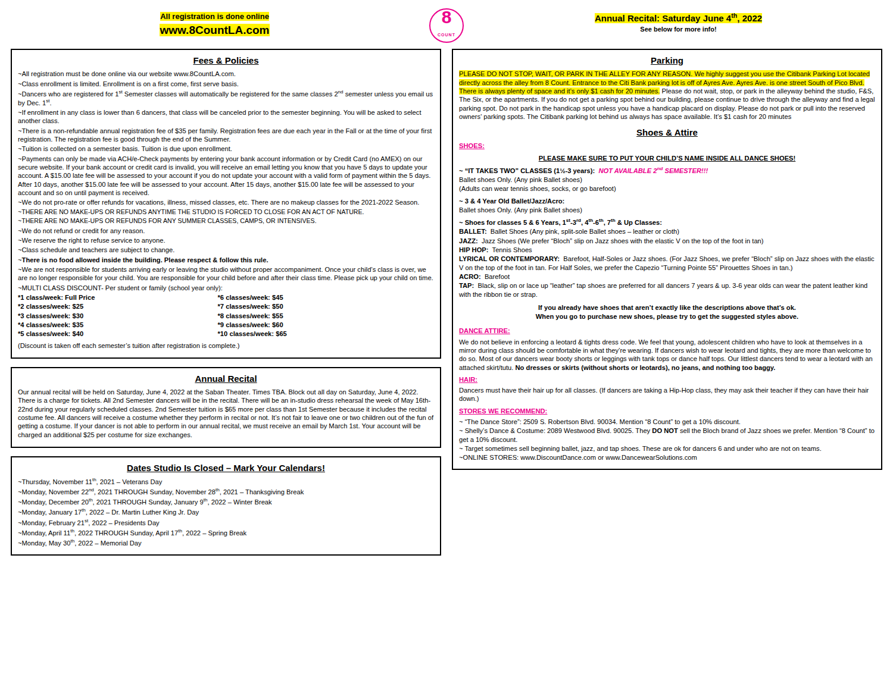All registration is done online
www.8CountLA.com
8 COUNT
Annual Recital: Saturday June 4th, 2022
See below for more info!
Fees & Policies
~All registration must be done online via our website www.8CountLA.com.
~Class enrollment is limited. Enrollment is on a first come, first serve basis.
~Dancers who are registered for 1st Semester classes will automatically be registered for the same classes 2nd semester unless you email us by Dec. 1st.
~If enrollment in any class is lower than 6 dancers, that class will be canceled prior to the semester beginning. You will be asked to select another class.
~There is a non-refundable annual registration fee of $35 per family. Registration fees are due each year in the Fall or at the time of your first registration. The registration fee is good through the end of the Summer.
~Tuition is collected on a semester basis. Tuition is due upon enrollment.
~Payments can only be made via ACH/e-Check payments by entering your bank account information or by Credit Card (no AMEX) on our secure website. If your bank account or credit card is invalid, you will receive an email letting you know that you have 5 days to update your account. A $15.00 late fee will be assessed to your account if you do not update your account with a valid form of payment within the 5 days. After 10 days, another $15.00 late fee will be assessed to your account. After 15 days, another $15.00 late fee will be assessed to your account and so on until payment is received.
~We do not pro-rate or offer refunds for vacations, illness, missed classes, etc. There are no makeup classes for the 2021-2022 Season.
~THERE ARE NO MAKE-UPS OR REFUNDS ANYTIME THE STUDIO IS FORCED TO CLOSE FOR AN ACT OF NATURE.
~THERE ARE NO MAKE-UPS OR REFUNDS FOR ANY SUMMER CLASSES, CAMPS, OR INTENSIVES.
~We do not refund or credit for any reason.
~We reserve the right to refuse service to anyone.
~Class schedule and teachers are subject to change.
~There is no food allowed inside the building. Please respect & follow this rule.
~We are not responsible for students arriving early or leaving the studio without proper accompaniment. Once your child’s class is over, we are no longer responsible for your child. You are responsible for your child before and after their class time. Please pick up your child on time.
~MULTI CLASS DISCOUNT- Per student or family (school year only):
| *1 class/week: Full Price | *6 classes/week: $45 |
| *2 classes/week: $25 | *7 classes/week: $50 |
| *3 classes/week: $30 | *8 classes/week: $55 |
| *4 classes/week: $35 | *9 classes/week: $60 |
| *5 classes/week: $40 | *10 classes/week: $65 |
(Discount is taken off each semester’s tuition after registration is complete.)
Annual Recital
Our annual recital will be held on Saturday, June 4, 2022 at the Saban Theater. Times TBA. Block out all day on Saturday, June 4, 2022. There is a charge for tickets. All 2nd Semester dancers will be in the recital. There will be an in-studio dress rehearsal the week of May 16th-22nd during your regularly scheduled classes. 2nd Semester tuition is $65 more per class than 1st Semester because it includes the recital costume fee. All dancers will receive a costume whether they perform in recital or not. It’s not fair to leave one or two children out of the fun of getting a costume. If your dancer is not able to perform in our annual recital, we must receive an email by March 1st. Your account will be charged an additional $25 per costume for size exchanges.
Dates Studio Is Closed – Mark Your Calendars!
~Thursday, November 11th, 2021 – Veterans Day
~Monday, November 22nd, 2021 THROUGH Sunday, November 28th, 2021 – Thanksgiving Break
~Monday, December 20th, 2021 THROUGH Sunday, January 9th, 2022 – Winter Break
~Monday, January 17th, 2022 – Dr. Martin Luther King Jr. Day
~Monday, February 21st, 2022 – Presidents Day
~Monday, April 11th, 2022 THROUGH Sunday, April 17th, 2022 – Spring Break
~Monday, May 30th, 2022 – Memorial Day
Parking
PLEASE DO NOT STOP, WAIT, OR PARK IN THE ALLEY FOR ANY REASON. We highly suggest you use the Citibank Parking Lot located directly across the alley from 8 Count. Entrance to the Citi Bank parking lot is off of Ayres Ave. Ayres Ave. is one street South of Pico Blvd. There is always plenty of space and it’s only $1 cash for 20 minutes. Please do not wait, stop, or park in the alleyway behind the studio, F&S, The Six, or the apartments. If you do not get a parking spot behind our building, please continue to drive through the alleyway and find a legal parking spot. Do not park in the handicap spot unless you have a handicap placard on display. Please do not park or pull into the reserved owners’ parking spots. The Citibank parking lot behind us always has space available. It’s $1 cash for 20 minutes
Shoes & Attire
SHOES:
PLEASE MAKE SURE TO PUT YOUR CHILD’S NAME INSIDE ALL DANCE SHOES!
~ “IT TAKES TWO” CLASSES (1½-3 years): NOT AVAILABLE 2nd SEMESTER!!!
Ballet shoes Only. (Any pink Ballet shoes)
(Adults can wear tennis shoes, socks, or go barefoot)
~ 3 & 4 Year Old Ballet/Jazz/Acro:
Ballet shoes Only. (Any pink Ballet shoes)
~ Shoes for classes 5 & 6 Years, 1st-3rd, 4th-6th, 7th & Up Classes:
BALLET: Ballet Shoes (Any pink, split-sole Ballet shoes – leather or cloth)
JAZZ: Jazz Shoes (We prefer “Bloch” slip on Jazz shoes with the elastic V on the top of the foot in tan)
HIP HOP: Tennis Shoes
LYRICAL OR CONTEMPORARY: Barefoot, Half-Soles or Jazz shoes. (For Jazz Shoes, we prefer “Bloch” slip on Jazz shoes with the elastic V on the top of the foot in tan. For Half Soles, we prefer the Capezio “Turning Pointe 55” Pirouettes Shoes in tan.)
ACRO: Barefoot
TAP: Black, slip on or lace up “leather” tap shoes are preferred for all dancers 7 years & up. 3-6 year olds can wear the patent leather kind with the ribbon tie or strap.
If you already have shoes that aren’t exactly like the descriptions above that’s ok.
When you go to purchase new shoes, please try to get the suggested styles above.
DANCE ATTIRE:
We do not believe in enforcing a leotard & tights dress code. We feel that young, adolescent children who have to look at themselves in a mirror during class should be comfortable in what they’re wearing. If dancers wish to wear leotard and tights, they are more than welcome to do so. Most of our dancers wear booty shorts or leggings with tank tops or dance half tops. Our littlest dancers tend to wear a leotard with an attached skirt/tutu. No dresses or skirts (without shorts or leotards), no jeans, and nothing too baggy.
HAIR:
Dancers must have their hair up for all classes. (If dancers are taking a Hip-Hop class, they may ask their teacher if they can have their hair down.)
STORES WE RECOMMEND:
~ “The Dance Store”: 2509 S. Robertson Blvd. 90034. Mention “8 Count” to get a 10% discount.
~ Shelly’s Dance & Costume: 2089 Westwood Blvd. 90025. They DO NOT sell the Bloch brand of Jazz shoes we prefer. Mention “8 Count” to get a 10% discount.
~ Target sometimes sell beginning ballet, jazz, and tap shoes. These are ok for dancers 6 and under who are not on teams.
~ONLINE STORES: www.DiscountDance.com or www.DancewearSolutions.com